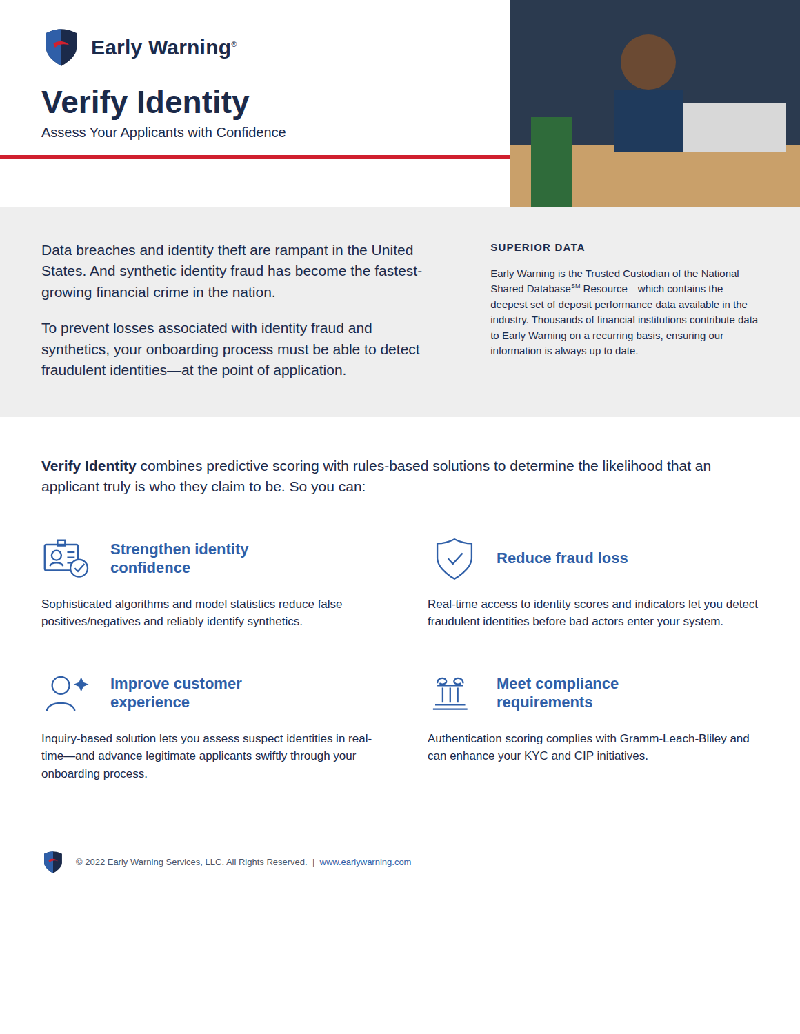Early Warning®
Verify Identity
Assess Your Applicants with Confidence
Data breaches and identity theft are rampant in the United States. And synthetic identity fraud has become the fastest-growing financial crime in the nation.
To prevent losses associated with identity fraud and synthetics, your onboarding process must be able to detect fraudulent identities—at the point of application.
Superior Data
Early Warning is the Trusted Custodian of the National Shared DatabaseSM Resource—which contains the deepest set of deposit performance data available in the industry. Thousands of financial institutions contribute data to Early Warning on a recurring basis, ensuring our information is always up to date.
Verify Identity combines predictive scoring with rules-based solutions to determine the likelihood that an applicant truly is who they claim to be. So you can:
Strengthen identity
confidence
Sophisticated algorithms and model statistics reduce false positives/negatives and reliably identify synthetics.
Reduce fraud loss
Real-time access to identity scores and indicators let you detect fraudulent identities before bad actors enter your system.
Improve customer
experience
Inquiry-based solution lets you assess suspect identities in real-time—and advance legitimate applicants swiftly through your onboarding process.
Meet compliance
requirements
Authentication scoring complies with Gramm-Leach-Bliley and can enhance your KYC and CIP initiatives.
© 2022 Early Warning Services, LLC. All Rights Reserved. | www.earlywarning.com